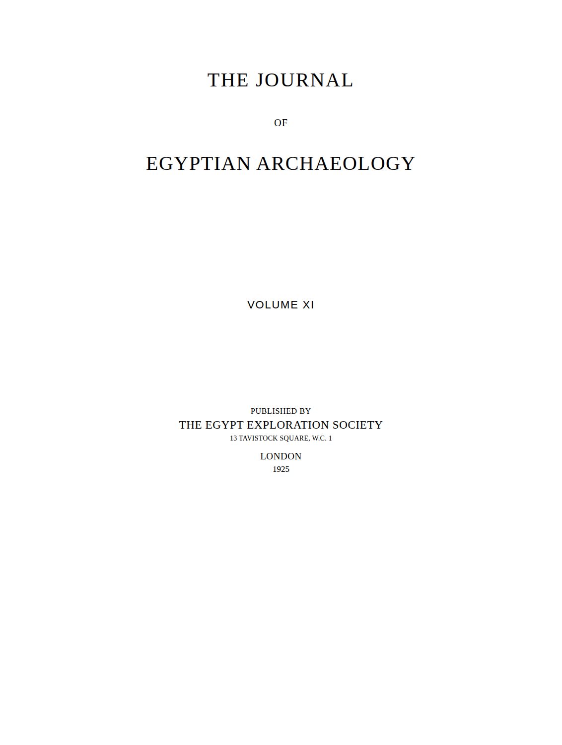THE JOURNAL
OF
EGYPTIAN ARCHAEOLOGY
VOLUME XI
PUBLISHED BY
THE EGYPT EXPLORATION SOCIETY
13 TAVISTOCK SQUARE, W.C. 1
LONDON
1925